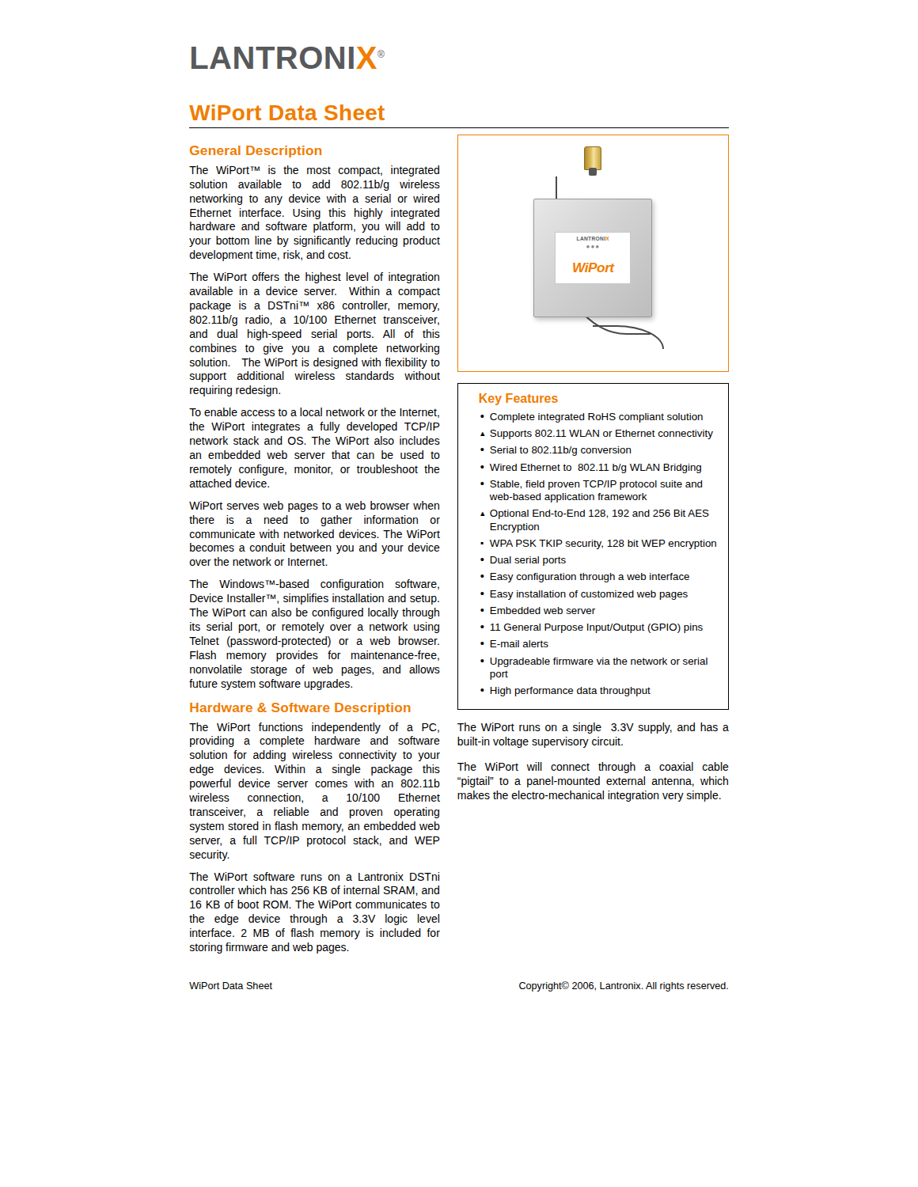LANTRONIX®
WiPort Data Sheet
General Description
The WiPort™ is the most compact, integrated solution available to add 802.11b/g wireless networking to any device with a serial or wired Ethernet interface. Using this highly integrated hardware and software platform, you will add to your bottom line by significantly reducing product development time, risk, and cost.
The WiPort offers the highest level of integration available in a device server. Within a compact package is a DSTni™ x86 controller, memory, 802.11b/g radio, a 10/100 Ethernet transceiver, and dual high-speed serial ports. All of this combines to give you a complete networking solution. The WiPort is designed with flexibility to support additional wireless standards without requiring redesign.
To enable access to a local network or the Internet, the WiPort integrates a fully developed TCP/IP network stack and OS. The WiPort also includes an embedded web server that can be used to remotely configure, monitor, or troubleshoot the attached device.
WiPort serves web pages to a web browser when there is a need to gather information or communicate with networked devices. The WiPort becomes a conduit between you and your device over the network or Internet.
The Windows™-based configuration software, Device Installer™, simplifies installation and setup. The WiPort can also be configured locally through its serial port, or remotely over a network using Telnet (password-protected) or a web browser. Flash memory provides for maintenance-free, nonvolatile storage of web pages, and allows future system software upgrades.
Hardware & Software Description
The WiPort functions independently of a PC, providing a complete hardware and software solution for adding wireless connectivity to your edge devices. Within a single package this powerful device server comes with an 802.11b wireless connection, a 10/100 Ethernet transceiver, a reliable and proven operating system stored in flash memory, an embedded web server, a full TCP/IP protocol stack, and WEP security.
The WiPort software runs on a Lantronix DSTni controller which has 256 KB of internal SRAM, and 16 KB of boot ROM. The WiPort communicates to the edge device through a 3.3V logic level interface. 2 MB of flash memory is included for storing firmware and web pages.
LANTRONIX
●●●
WiPort
Key Features
Complete integrated RoHS compliant solution
Supports 802.11 WLAN or Ethernet connectivity
Serial to 802.11b/g conversion
Wired Ethernet to 802.11 b/g WLAN Bridging
Stable, field proven TCP/IP protocol suite and web-based application framework
Optional End-to-End 128, 192 and 256 Bit AES Encryption
WPA PSK TKIP security, 128 bit WEP encryption
Dual serial ports
Easy configuration through a web interface
Easy installation of customized web pages
Embedded web server
11 General Purpose Input/Output (GPIO) pins
E-mail alerts
Upgradeable firmware via the network or serial port
High performance data throughput
The WiPort runs on a single 3.3V supply, and has a built-in voltage supervisory circuit.
The WiPort will connect through a coaxial cable “pigtail” to a panel-mounted external antenna, which makes the electro-mechanical integration very simple.
WiPort Data Sheet
Copyright© 2006, Lantronix. All rights reserved.